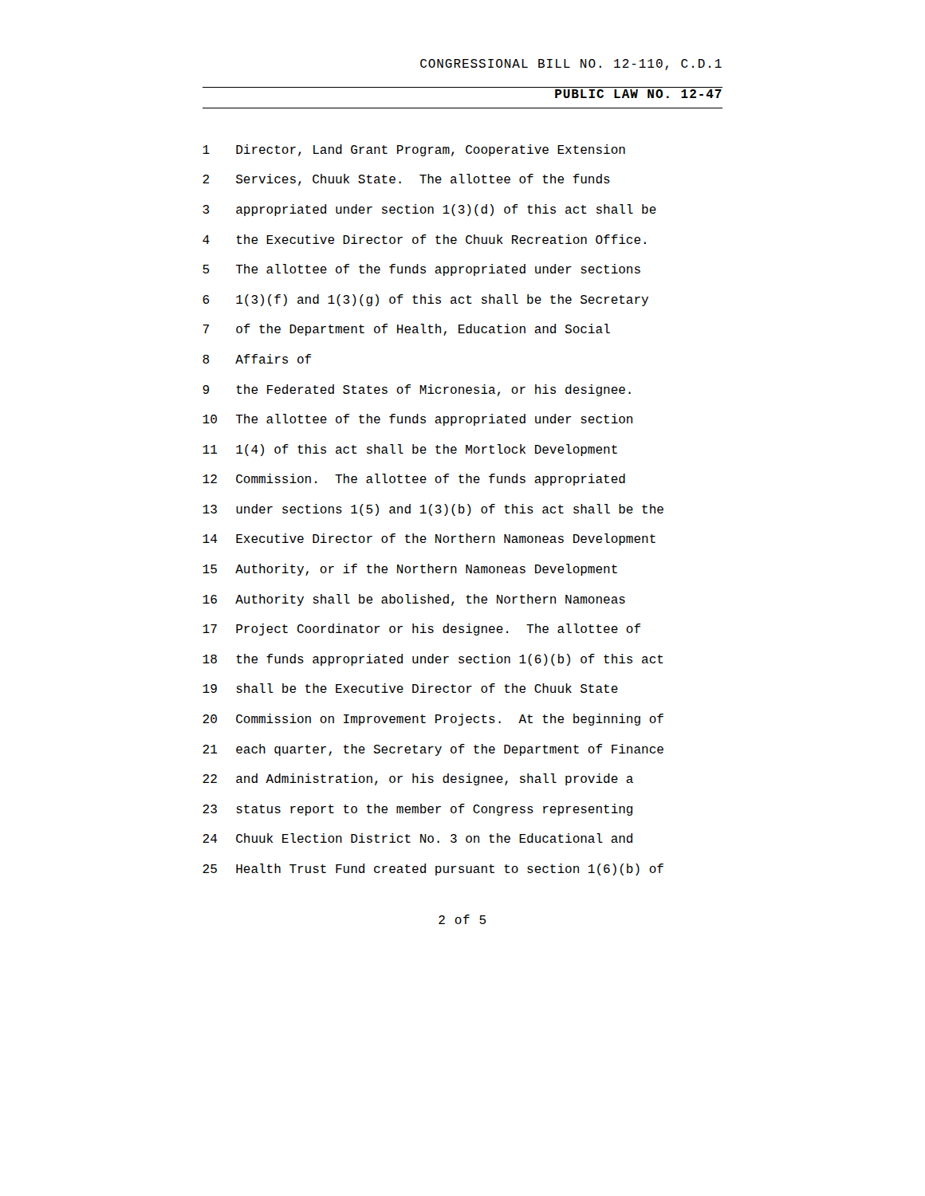CONGRESSIONAL BILL NO. 12-110, C.D.1
PUBLIC LAW NO. 12-47
| 1 | Director, Land Grant Program, Cooperative Extension |
| 2 | Services, Chuuk State. The allottee of the funds |
| 3 | appropriated under section 1(3)(d) of this act shall be |
| 4 | the Executive Director of the Chuuk Recreation Office. |
| 5 | The allottee of the funds appropriated under sections |
| 6 | 1(3)(f) and 1(3)(g) of this act shall be the Secretary |
| 7 | of the Department of Health, Education and Social |
| 8 | Affairs of |
| 9 | the Federated States of Micronesia, or his designee. |
| 10 | The allottee of the funds appropriated under section |
| 11 | 1(4) of this act shall be the Mortlock Development |
| 12 | Commission. The allottee of the funds appropriated |
| 13 | under sections 1(5) and 1(3)(b) of this act shall be the |
| 14 | Executive Director of the Northern Namoneas Development |
| 15 | Authority, or if the Northern Namoneas Development |
| 16 | Authority shall be abolished, the Northern Namoneas |
| 17 | Project Coordinator or his designee. The allottee of |
| 18 | the funds appropriated under section 1(6)(b) of this act |
| 19 | shall be the Executive Director of the Chuuk State |
| 20 | Commission on Improvement Projects. At the beginning of |
| 21 | each quarter, the Secretary of the Department of Finance |
| 22 | and Administration, or his designee, shall provide a |
| 23 | status report to the member of Congress representing |
| 24 | Chuuk Election District No. 3 on the Educational and |
| 25 | Health Trust Fund created pursuant to section 1(6)(b) of |
2 of 5